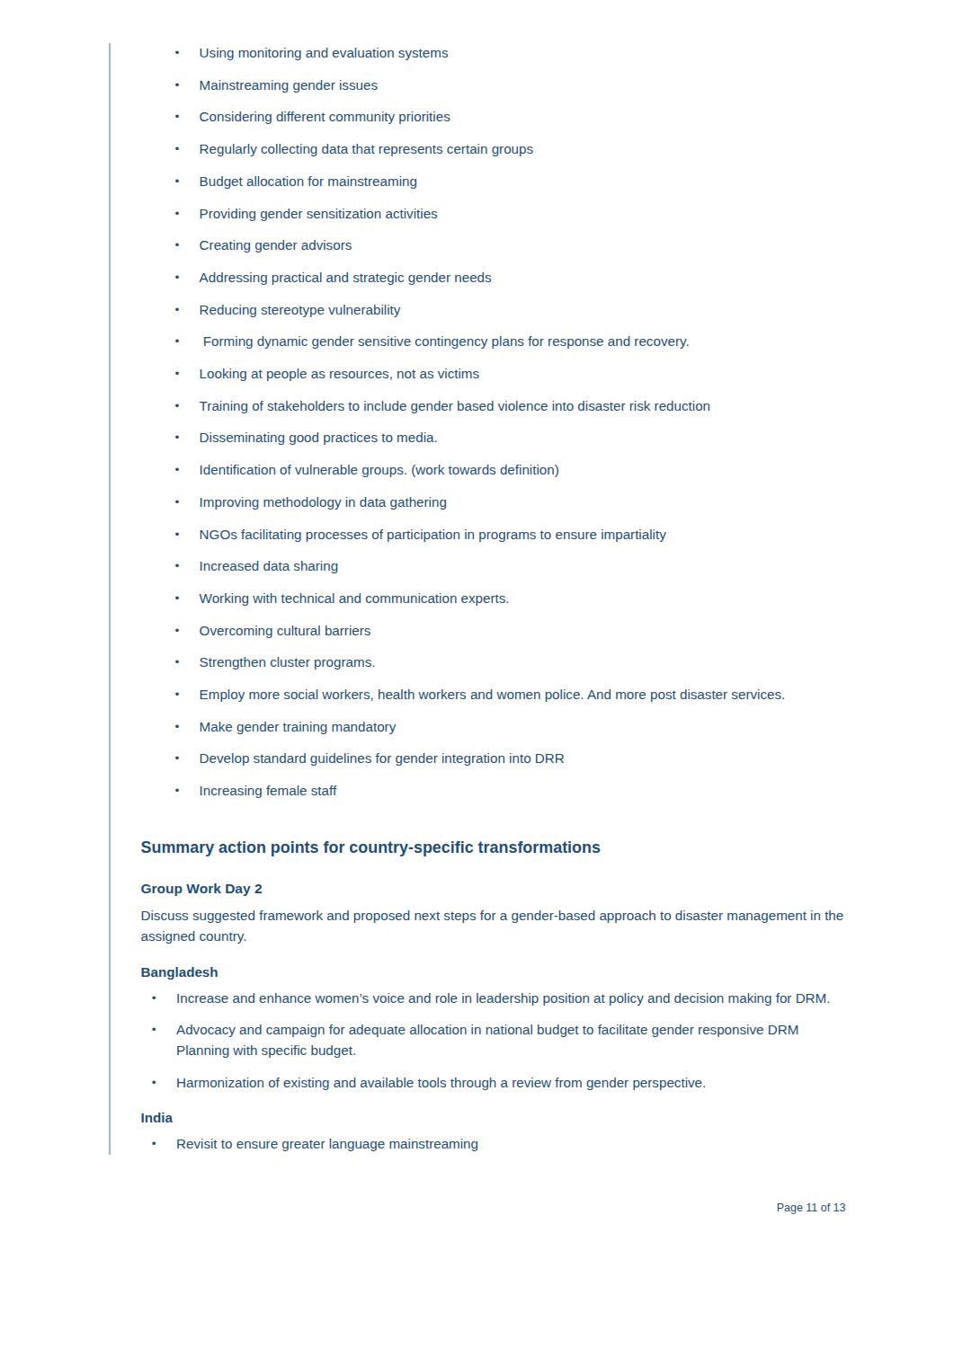Using monitoring and evaluation systems
Mainstreaming gender issues
Considering different community priorities
Regularly collecting data that represents certain groups
Budget allocation for mainstreaming
Providing gender sensitization activities
Creating gender advisors
Addressing practical and strategic gender needs
Reducing stereotype vulnerability
Forming dynamic gender sensitive contingency plans for response and recovery.
Looking at people as resources, not as victims
Training of stakeholders to include gender based violence into disaster risk reduction
Disseminating good practices to media.
Identification of vulnerable groups. (work towards definition)
Improving methodology in data gathering
NGOs facilitating processes of participation in programs to ensure impartiality
Increased data sharing
Working with technical and communication experts.
Overcoming cultural barriers
Strengthen cluster programs.
Employ more social workers, health workers and women police. And more post disaster services.
Make gender training mandatory
Develop standard guidelines for gender integration into DRR
Increasing female staff
Summary action points for country-specific transformations
Group Work Day 2
Discuss suggested framework and proposed next steps for a gender-based approach to disaster management in the assigned country.
Bangladesh
Increase and enhance women’s voice and role in leadership position at policy and decision making for DRM.
Advocacy and campaign for adequate allocation in national budget to facilitate gender responsive DRM Planning with specific budget.
Harmonization of existing and available tools through a review from gender perspective.
India
Revisit to ensure greater language mainstreaming
Page 11 of 13